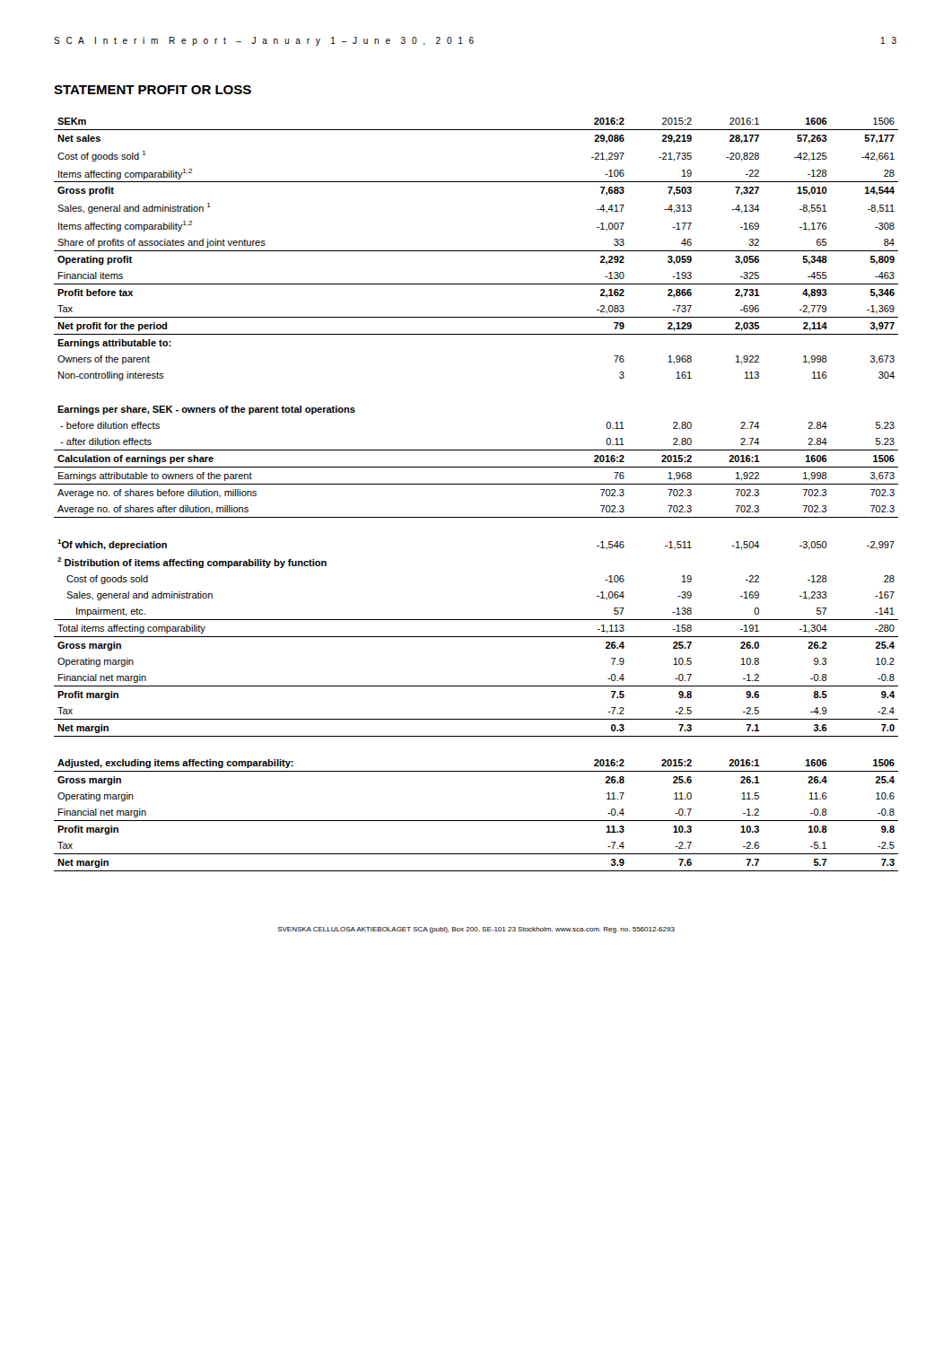S C A I n t e r i m R e p o r t – J a n u a r y 1 – J u n e 3 0 , 2 0 1 6
1 3
STATEMENT PROFIT OR LOSS
| SEKm | 2016:2 | 2015:2 | 2016:1 | 1606 | 1506 |
| --- | --- | --- | --- | --- | --- |
| Net sales | 29,086 | 29,219 | 28,177 | 57,263 | 57,177 |
| Cost of goods sold 1 | -21,297 | -21,735 | -20,828 | -42,125 | -42,661 |
| Items affecting comparability 1,2 | -106 | 19 | -22 | -128 | 28 |
| Gross profit | 7,683 | 7,503 | 7,327 | 15,010 | 14,544 |
| Sales, general and administration 1 | -4,417 | -4,313 | -4,134 | -8,551 | -8,511 |
| Items affecting comparability 1,2 | -1,007 | -177 | -169 | -1,176 | -308 |
| Share of profits of associates and joint ventures | 33 | 46 | 32 | 65 | 84 |
| Operating profit | 2,292 | 3,059 | 3,056 | 5,348 | 5,809 |
| Financial items | -130 | -193 | -325 | -455 | -463 |
| Profit before tax | 2,162 | 2,866 | 2,731 | 4,893 | 5,346 |
| Tax | -2,083 | -737 | -696 | -2,779 | -1,369 |
| Net profit for the period | 79 | 2,129 | 2,035 | 2,114 | 3,977 |
| Earnings attributable to: | | | | | |
| Owners of the parent | 76 | 1,968 | 1,922 | 1,998 | 3,673 |
| Non-controlling interests | 3 | 161 | 113 | 116 | 304 |
| Earnings per share, SEK - owners of the parent total operations | | | | | |
| - before dilution effects | 0.11 | 2.80 | 2.74 | 2.84 | 5.23 |
| - after dilution effects | 0.11 | 2.80 | 2.74 | 2.84 | 5.23 |
| Calculation of earnings per share | 2016:2 | 2015:2 | 2016:1 | 1606 | 1506 |
| Earnings attributable to owners of the parent | 76 | 1,968 | 1,922 | 1,998 | 3,673 |
| Average no. of shares before dilution, millions | 702.3 | 702.3 | 702.3 | 702.3 | 702.3 |
| Average no. of shares after dilution, millions | 702.3 | 702.3 | 702.3 | 702.3 | 702.3 |
| 1 Of which, depreciation | -1,546 | -1,511 | -1,504 | -3,050 | -2,997 |
| 2 Distribution of items affecting comparability by function | | | | | |
| Cost of goods sold | -106 | 19 | -22 | -128 | 28 |
| Sales, general and administration | -1,064 | -39 | -169 | -1,233 | -167 |
| Impairment, etc. | 57 | -138 | 0 | 57 | -141 |
| Total items affecting comparability | -1,113 | -158 | -191 | -1,304 | -280 |
| Gross margin | 26.4 | 25.7 | 26.0 | 26.2 | 25.4 |
| Operating margin | 7.9 | 10.5 | 10.8 | 9.3 | 10.2 |
| Financial net margin | -0.4 | -0.7 | -1.2 | -0.8 | -0.8 |
| Profit margin | 7.5 | 9.8 | 9.6 | 8.5 | 9.4 |
| Tax | -7.2 | -2.5 | -2.5 | -4.9 | -2.4 |
| Net margin | 0.3 | 7.3 | 7.1 | 3.6 | 7.0 |
| Adjusted, excluding items affecting comparability: | 2016:2 | 2015:2 | 2016:1 | 1606 | 1506 |
| Gross margin | 26.8 | 25.6 | 26.1 | 26.4 | 25.4 |
| Operating margin | 11.7 | 11.0 | 11.5 | 11.6 | 10.6 |
| Financial net margin | -0.4 | -0.7 | -1.2 | -0.8 | -0.8 |
| Profit margin | 11.3 | 10.3 | 10.3 | 10.8 | 9.8 |
| Tax | -7.4 | -2.7 | -2.6 | -5.1 | -2.5 |
| Net margin | 3.9 | 7.6 | 7.7 | 5.7 | 7.3 |
SVENSKA CELLULOSA AKTIEBOLAGET SCA (publ), Box 200, SE-101 23 Stockholm. www.sca.com. Reg. no. 556012-6293